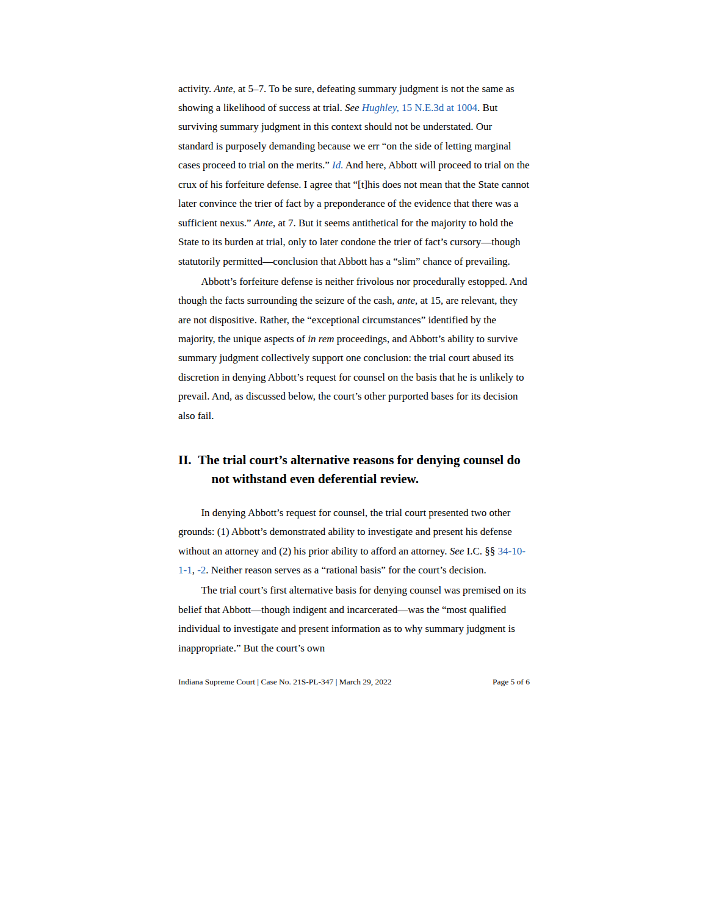activity. Ante, at 5–7. To be sure, defeating summary judgment is not the same as showing a likelihood of success at trial. See Hughley, 15 N.E.3d at 1004. But surviving summary judgment in this context should not be understated. Our standard is purposely demanding because we err “on the side of letting marginal cases proceed to trial on the merits.” Id. And here, Abbott will proceed to trial on the crux of his forfeiture defense. I agree that “[t]his does not mean that the State cannot later convince the trier of fact by a preponderance of the evidence that there was a sufficient nexus.” Ante, at 7. But it seems antithetical for the majority to hold the State to its burden at trial, only to later condone the trier of fact’s cursory—though statutorily permitted—conclusion that Abbott has a “slim” chance of prevailing.
Abbott’s forfeiture defense is neither frivolous nor procedurally estopped. And though the facts surrounding the seizure of the cash, ante, at 15, are relevant, they are not dispositive. Rather, the “exceptional circumstances” identified by the majority, the unique aspects of in rem proceedings, and Abbott’s ability to survive summary judgment collectively support one conclusion: the trial court abused its discretion in denying Abbott’s request for counsel on the basis that he is unlikely to prevail. And, as discussed below, the court’s other purported bases for its decision also fail.
II. The trial court’s alternative reasons for denying counsel do not withstand even deferential review.
In denying Abbott’s request for counsel, the trial court presented two other grounds: (1) Abbott’s demonstrated ability to investigate and present his defense without an attorney and (2) his prior ability to afford an attorney. See I.C. §§ 34-10-1-1, -2. Neither reason serves as a “rational basis” for the court’s decision.
The trial court’s first alternative basis for denying counsel was premised on its belief that Abbott—though indigent and incarcerated—was the “most qualified individual to investigate and present information as to why summary judgment is inappropriate.” But the court’s own
Indiana Supreme Court | Case No. 21S-PL-347 | March 29, 2022 Page 5 of 6